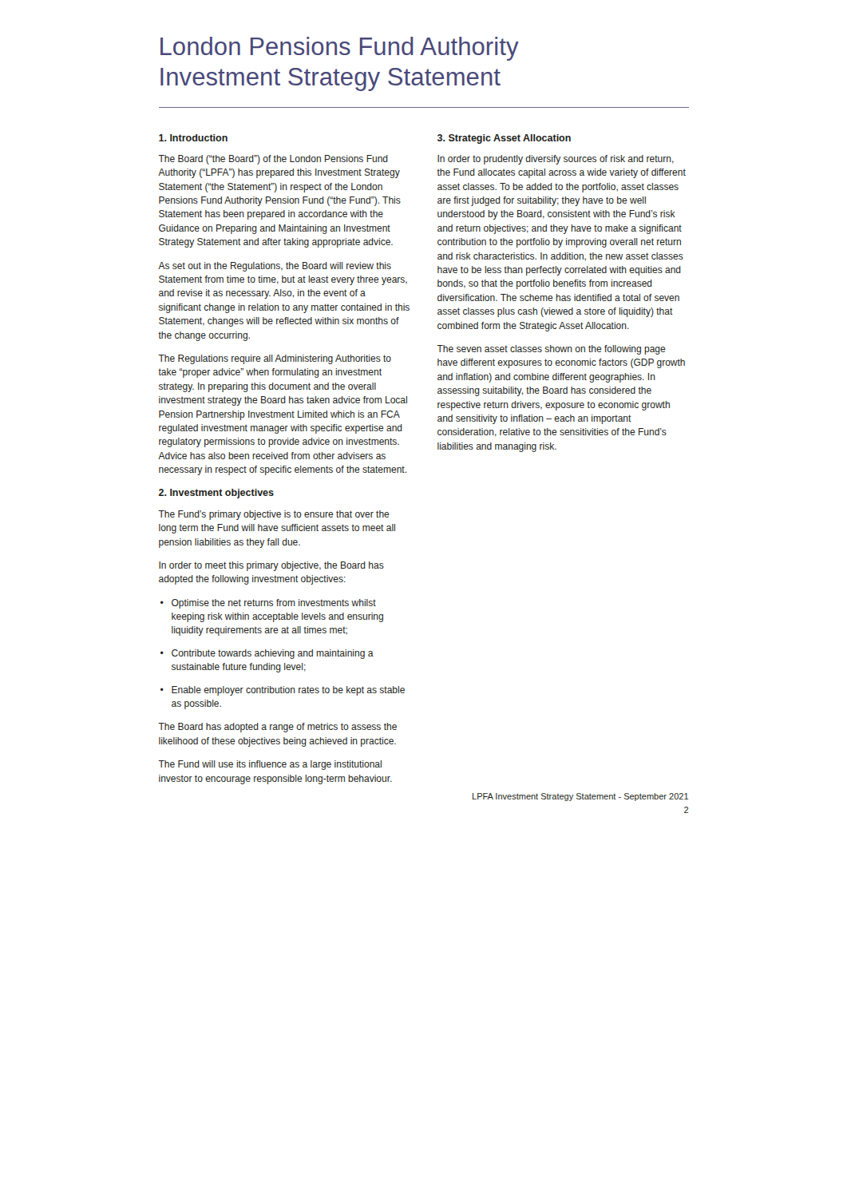London Pensions Fund Authority Investment Strategy Statement
1. Introduction
The Board (“the Board”) of the London Pensions Fund Authority (“LPFA”) has prepared this Investment Strategy Statement (“the Statement”) in respect of the London Pensions Fund Authority Pension Fund (“the Fund”). This Statement has been prepared in accordance with the Guidance on Preparing and Maintaining an Investment Strategy Statement and after taking appropriate advice.
As set out in the Regulations, the Board will review this Statement from time to time, but at least every three years, and revise it as necessary. Also, in the event of a significant change in relation to any matter contained in this Statement, changes will be reflected within six months of the change occurring.
The Regulations require all Administering Authorities to take “proper advice” when formulating an investment strategy. In preparing this document and the overall investment strategy the Board has taken advice from Local Pension Partnership Investment Limited which is an FCA regulated investment manager with specific expertise and regulatory permissions to provide advice on investments. Advice has also been received from other advisers as necessary in respect of specific elements of the statement.
2. Investment objectives
The Fund’s primary objective is to ensure that over the long term the Fund will have sufficient assets to meet all pension liabilities as they fall due.
In order to meet this primary objective, the Board has adopted the following investment objectives:
Optimise the net returns from investments whilst keeping risk within acceptable levels and ensuring liquidity requirements are at all times met;
Contribute towards achieving and maintaining a sustainable future funding level;
Enable employer contribution rates to be kept as stable as possible.
The Board has adopted a range of metrics to assess the likelihood of these objectives being achieved in practice.
The Fund will use its influence as a large institutional investor to encourage responsible long-term behaviour.
3. Strategic Asset Allocation
In order to prudently diversify sources of risk and return, the Fund allocates capital across a wide variety of different asset classes. To be added to the portfolio, asset classes are first judged for suitability; they have to be well understood by the Board, consistent with the Fund’s risk and return objectives; and they have to make a significant contribution to the portfolio by improving overall net return and risk characteristics. In addition, the new asset classes have to be less than perfectly correlated with equities and bonds, so that the portfolio benefits from increased diversification. The scheme has identified a total of seven asset classes plus cash (viewed a store of liquidity) that combined form the Strategic Asset Allocation.
The seven asset classes shown on the following page have different exposures to economic factors (GDP growth and inflation) and combine different geographies. In assessing suitability, the Board has considered the respective return drivers, exposure to economic growth and sensitivity to inflation – each an important consideration, relative to the sensitivities of the Fund’s liabilities and managing risk.
LPFA Investment Strategy Statement - September 2021 2